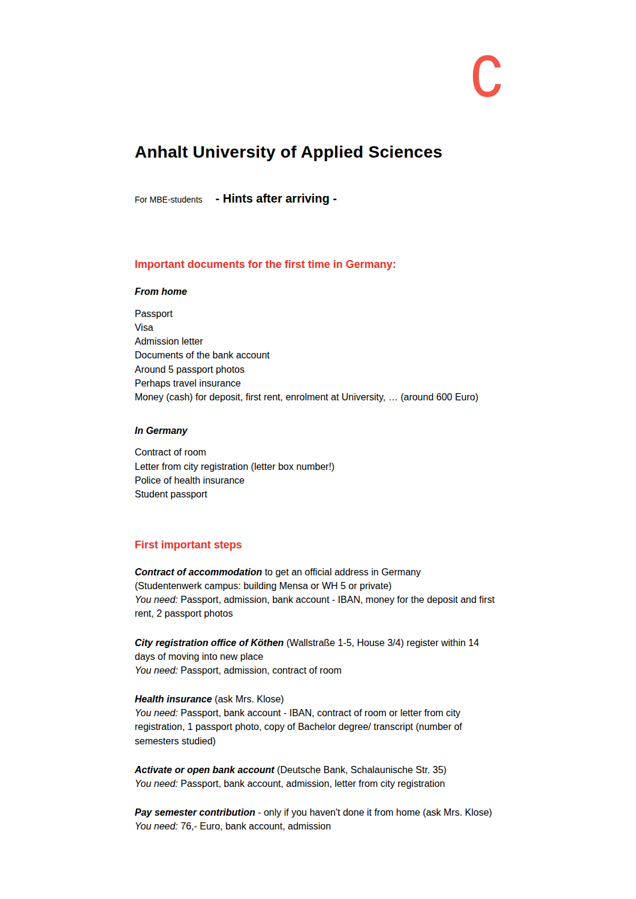c
Anhalt University of Applied Sciences
For MBE-students- Hints after arriving -
Important documents for the first time in Germany:
From home
Passport
Visa
Admission letter
Documents of the bank account
Around 5 passport photos
Perhaps travel insurance
Money (cash) for deposit, first rent, enrolment at University, … (around 600 Euro)
In Germany
Contract of room
Letter from city registration (letter box number!)
Police of health insurance
Student passport
First important steps
Contract of accommodation to get an official address in Germany
(Studentenwerk campus: building Mensa or WH 5 or private)
You need: Passport, admission, bank account - IBAN, money for the deposit and first rent, 2 passport photos
City registration office of Köthen (Wallstraße 1-5, House 3/4) register within 14 days of moving into new place
You need: Passport, admission, contract of room
Health insurance (ask Mrs. Klose)
You need: Passport, bank account - IBAN, contract of room or letter from city registration, 1 passport photo, copy of Bachelor degree/ transcript (number of semesters studied)
Activate or open bank account (Deutsche Bank, Schalaunische Str. 35)
You need: Passport, bank account, admission, letter from city registration
Pay semester contribution - only if you haven't done it from home (ask Mrs. Klose)
You need: 76,- Euro, bank account, admission